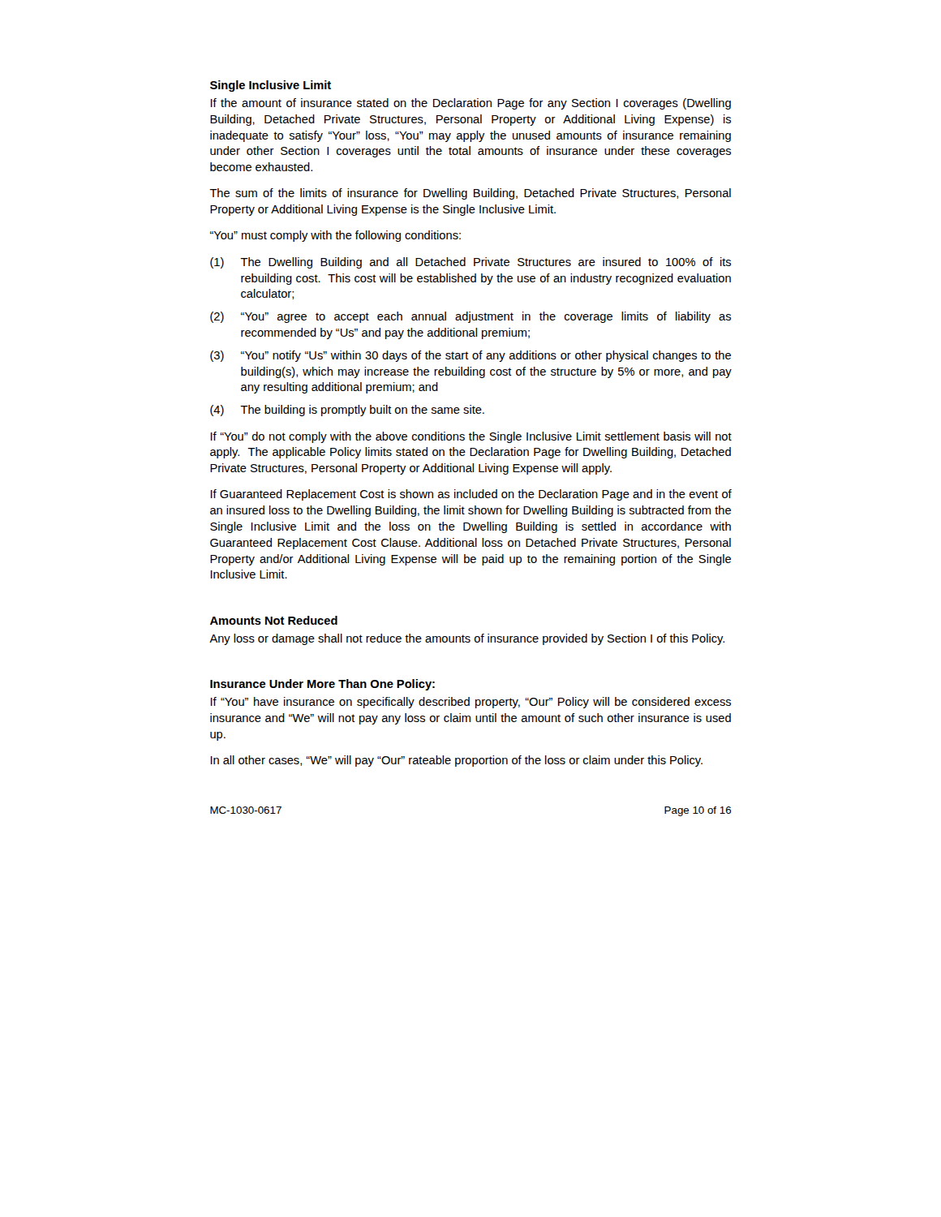Single Inclusive Limit
If the amount of insurance stated on the Declaration Page for any Section I coverages (Dwelling Building, Detached Private Structures, Personal Property or Additional Living Expense) is inadequate to satisfy “Your” loss, “You” may apply the unused amounts of insurance remaining under other Section I coverages until the total amounts of insurance under these coverages become exhausted.
The sum of the limits of insurance for Dwelling Building, Detached Private Structures, Personal Property or Additional Living Expense is the Single Inclusive Limit.
“You” must comply with the following conditions:
(1) The Dwelling Building and all Detached Private Structures are insured to 100% of its rebuilding cost. This cost will be established by the use of an industry recognized evaluation calculator;
(2)“You” agree to accept each annual adjustment in the coverage limits of liability as recommended by “Us” and pay the additional premium;
(3)“You” notify “Us” within 30 days of the start of any additions or other physical changes to the building(s), which may increase the rebuilding cost of the structure by 5% or more, and pay any resulting additional premium; and
(4) The building is promptly built on the same site.
If “You” do not comply with the above conditions the Single Inclusive Limit settlement basis will not apply. The applicable Policy limits stated on the Declaration Page for Dwelling Building, Detached Private Structures, Personal Property or Additional Living Expense will apply.
If Guaranteed Replacement Cost is shown as included on the Declaration Page and in the event of an insured loss to the Dwelling Building, the limit shown for Dwelling Building is subtracted from the Single Inclusive Limit and the loss on the Dwelling Building is settled in accordance with Guaranteed Replacement Cost Clause. Additional loss on Detached Private Structures, Personal Property and/or Additional Living Expense will be paid up to the remaining portion of the Single Inclusive Limit.
Amounts Not Reduced
Any loss or damage shall not reduce the amounts of insurance provided by Section I of this Policy.
Insurance Under More Than One Policy:
If “You” have insurance on specifically described property, “Our” Policy will be considered excess insurance and “We” will not pay any loss or claim until the amount of such other insurance is used up.
In all other cases, “We” will pay “Our” rateable proportion of the loss or claim under this Policy.
MC-1030-0617 Page 10 of 16